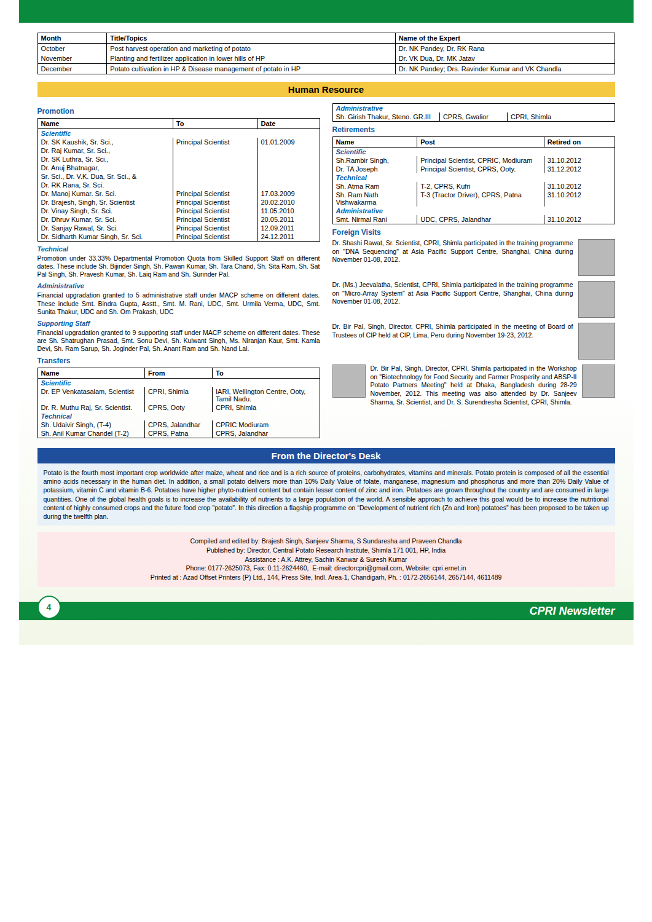| Month | Title/Topics | Name of the Expert |
| --- | --- | --- |
| October | Post harvest operation and marketing of potato | Dr. NK Pandey, Dr. RK Rana |
| November | Planting and fertilizer application in lower hills of HP | Dr. VK Dua, Dr. MK Jatav |
| December | Potato cultivation in HP & Disease management of potato in HP | Dr. NK Pandey; Drs. Ravinder Kumar and VK Chandla |
Human Resource
Promotion
| Name | To | Date |
| --- | --- | --- |
| Scientific |
| Dr. SK Kaushik, Sr. Sci., | Principal Scientist | 01.01.2009 |
| Dr. Raj Kumar, Sr. Sci., | | |
| Dr. SK Luthra, Sr. Sci., | | |
| Dr. Anuj Bhatnagar, | | |
| Sr. Sci., Dr. V.K. Dua, Sr. Sci., & | | |
| Dr. RK Rana, Sr. Sci. | | |
| Dr. Manoj Kumar. Sr. Sci. | Principal Scientist | 17.03.2009 |
| Dr. Brajesh, Singh, Sr. Scientist | Principal Scientist | 20.02.2010 |
| Dr. Vinay Singh, Sr. Sci. | Principal Scientist | 11.05.2010 |
| Dr. Dhruv Kumar, Sr. Sci. | Principal Scientist | 20.05.2011 |
| Dr. Sanjay Rawal, Sr. Sci. | Principal Scientist | 12.09.2011 |
| Dr. Sidharth Kumar Singh, Sr. Sci. | Principal Scientist | 24.12.2011 |
Technical
Promotion under 33.33% Departmental Promotion Quota from Skilled Support Staff on different dates. These include Sh. Bijinder Singh, Sh. Pawan Kumar, Sh. Tara Chand, Sh. Sita Ram, Sh. Sat Pal Singh, Sh. Pravesh Kumar, Sh. Laiq Ram and Sh. Surinder Pal.
Administrative
Financial upgradation granted to 5 administrative staff under MACP scheme on different dates. These include Smt. Bindra Gupta, Asstt., Smt. M. Rani, UDC, Smt. Urmila Verma, UDC, Smt. Sunita Thakur, UDC and Sh. Om Prakash, UDC
Supporting Staff
Financial upgradation granted to 9 supporting staff under MACP scheme on different dates. These are Sh. Shatrughan Prasad, Smt. Sonu Devi, Sh. Kulwant Singh, Ms. Niranjan Kaur, Smt. Kamla Devi, Sh. Ram Sarup, Sh. Joginder Pal, Sh. Anant Ram and Sh. Nand Lal.
Transfers
| Name | From | To |
| --- | --- | --- |
| Scientific |
| Dr. EP Venkatasalam, Scientist | CPRI, Shimla | IARI, Wellington Centre, Ooty, Tamil Nadu. |
| Dr. R. Muthu Raj, Sr. Scientist. | CPRS, Ooty | CPRI, Shimla |
| Technical |
| Sh. Udaivir Singh, (T-4) | CPRS, Jalandhar | CPRIC Modiuram |
| Sh. Anil Kumar Chandel (T-2) | CPRS, Patna | CPRS, Jalandhar |
| Administrative |
| Sh. Girish Thakur, Steno. GR.III | CPRS, Gwalior | CPRI, Shimla |
Retirements
| Name | Post | Retired on |
| --- | --- | --- |
| Scientific |
| Sh.Rambir Singh, | Principal Scientist, CPRIC, Modiuram | 31.10.2012 |
| Dr. TA Joseph | Principal Scientist, CPRS, Ooty. | 31.12.2012 |
| Technical |
| Sh. Atma Ram | T-2, CPRS, Kufri | 31.10.2012 |
| Sh. Ram Nath Vishwakarma | T-3 (Tractor Driver), CPRS, Patna | 31.10.2012 |
| Administrative |
| Smt. Nirmal Rani | UDC, CPRS, Jalandhar | 31.10.2012 |
Foreign Visits
Dr. Shashi Rawat, Sr. Scientist, CPRI, Shimla participated in the training programme on "DNA Sequencing" at Asia Pacific Support Centre, Shanghai, China during November 01-08, 2012.
Dr. (Ms.) Jeevalatha, Scientist, CPRI, Shimla participated in the training programme on "Micro-Array System" at Asia Pacific Support Centre, Shanghai, China during November 01-08, 2012.
Dr. Bir Pal, Singh, Director, CPRI, Shimla participated in the meeting of Board of Trustees of CIP held at CIP, Lima, Peru during November 19-23, 2012.
Dr. Bir Pal, Singh, Director, CPRI, Shimla participated in the Workshop on "Biotechnology for Food Security and Farmer Prosperity and ABSP-II Potato Partners Meeting" held at Dhaka, Bangladesh during 28-29 November, 2012. This meeting was also attended by Dr. Sanjeev Sharma, Sr. Scientist, and Dr. S. Surendresha Scientist, CPRI, Shimla.
From the Director's Desk
Potato is the fourth most important crop worldwide after maize, wheat and rice and is a rich source of proteins, carbohydrates, vitamins and minerals. Potato protein is composed of all the essential amino acids necessary in the human diet. In addition, a small potato delivers more than 10% Daily Value of folate, manganese, magnesium and phosphorus and more than 20% Daily Value of potassium, vitamin C and vitamin B-6. Potatoes have higher phyto-nutrient content but contain lesser content of zinc and iron. Potatoes are grown throughout the country and are consumed in large quantities. One of the global health goals is to increase the availability of nutrients to a large population of the world. A sensible approach to achieve this goal would be to increase the nutritional content of highly consumed crops and the future food crop "potato". In this direction a flagship programme on “Development of nutrient rich (Zn and Iron) potatoes” has been proposed to be taken up during the twelfth plan.
Compiled and edited by: Brajesh Singh, Sanjeev Sharma, S Sundaresha and Praveen Chandla
Published by: Director, Central Potato Research Institute, Shimla 171 001, HP, India
Assistance : A.K. Attrey, Sachin Kanwar & Suresh Kumar
Phone: 0177-2625073, Fax: 0.11-2624460, E-mail: directorcpri@gmail.com, Website: cpri.ernet.in
Printed at : Azad Offset Printers (P) Ltd., 144, Press Site, Indl. Area-1, Chandigarh, Ph. : 0172-2656144, 2657144, 4611489
4
CPRI Newsletter